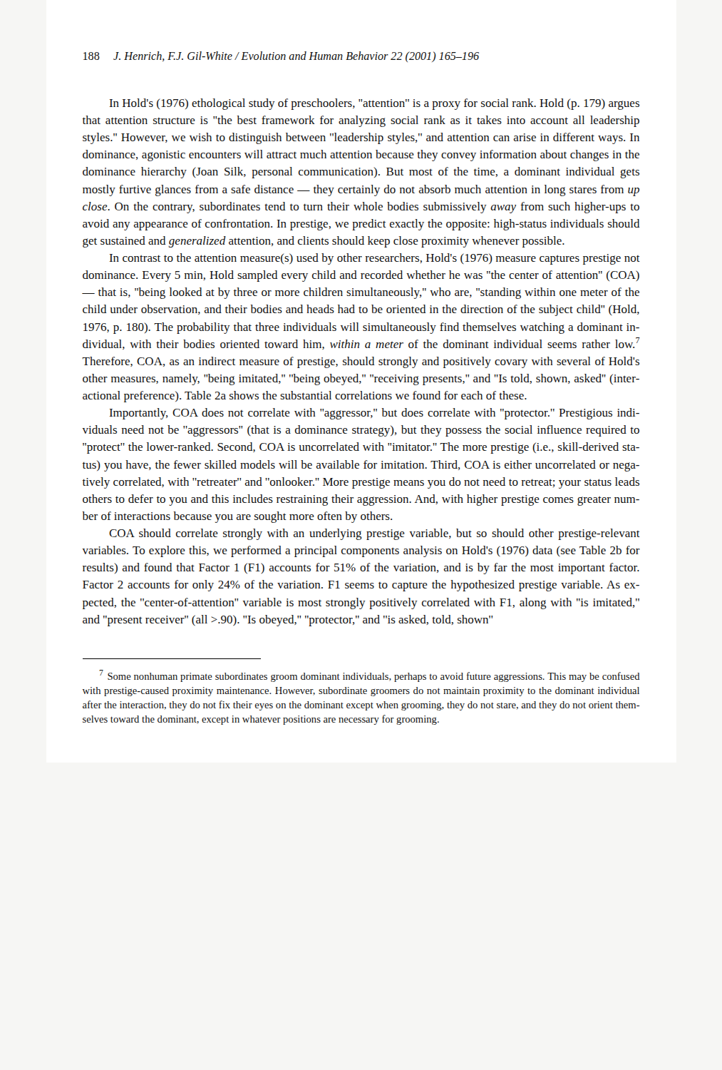188 J. Henrich, F.J. Gil-White / Evolution and Human Behavior 22 (2001) 165–196
In Hold's (1976) ethological study of preschoolers, ''attention'' is a proxy for social rank. Hold (p. 179) argues that attention structure is ''the best framework for analyzing social rank as it takes into account all leadership styles.'' However, we wish to distinguish between ''leadership styles,'' and attention can arise in different ways. In dominance, agonistic encounters will attract much attention because they convey information about changes in the dominance hierarchy (Joan Silk, personal communication). But most of the time, a dominant individual gets mostly furtive glances from a safe distance — they certainly do not absorb much attention in long stares from up close. On the contrary, subordinates tend to turn their whole bodies submissively away from such higher-ups to avoid any appearance of confrontation. In prestige, we predict exactly the opposite: high-status individuals should get sustained and generalized attention, and clients should keep close proximity whenever possible.
In contrast to the attention measure(s) used by other researchers, Hold's (1976) measure captures prestige not dominance. Every 5 min, Hold sampled every child and recorded whether he was ''the center of attention'' (COA) — that is, ''being looked at by three or more children simultaneously,'' who are, ''standing within one meter of the child under observation, and their bodies and heads had to be oriented in the direction of the subject child'' (Hold, 1976, p. 180). The probability that three individuals will simultaneously find themselves watching a dominant individual, with their bodies oriented toward him, within a meter of the dominant individual seems rather low.7 Therefore, COA, as an indirect measure of prestige, should strongly and positively covary with several of Hold's other measures, namely, ''being imitated,'' ''being obeyed,'' ''receiving presents,'' and ''Is told, shown, asked'' (interactional preference). Table 2a shows the substantial correlations we found for each of these.
Importantly, COA does not correlate with ''aggressor,'' but does correlate with ''protector.'' Prestigious individuals need not be ''aggressors'' (that is a dominance strategy), but they possess the social influence required to ''protect'' the lower-ranked. Second, COA is uncorrelated with ''imitator.'' The more prestige (i.e., skill-derived status) you have, the fewer skilled models will be available for imitation. Third, COA is either uncorrelated or negatively correlated, with ''retreater'' and ''onlooker.'' More prestige means you do not need to retreat; your status leads others to defer to you and this includes restraining their aggression. And, with higher prestige comes greater number of interactions because you are sought more often by others.
COA should correlate strongly with an underlying prestige variable, but so should other prestige-relevant variables. To explore this, we performed a principal components analysis on Hold's (1976) data (see Table 2b for results) and found that Factor 1 (F1) accounts for 51% of the variation, and is by far the most important factor. Factor 2 accounts for only 24% of the variation. F1 seems to capture the hypothesized prestige variable. As expected, the ''center-of-attention'' variable is most strongly positively correlated with F1, along with ''is imitated,'' and ''present receiver'' (all >.90). ''Is obeyed,'' ''protector,'' and ''is asked, told, shown''
7 Some nonhuman primate subordinates groom dominant individuals, perhaps to avoid future aggressions. This may be confused with prestige-caused proximity maintenance. However, subordinate groomers do not maintain proximity to the dominant individual after the interaction, they do not fix their eyes on the dominant except when grooming, they do not stare, and they do not orient themselves toward the dominant, except in whatever positions are necessary for grooming.